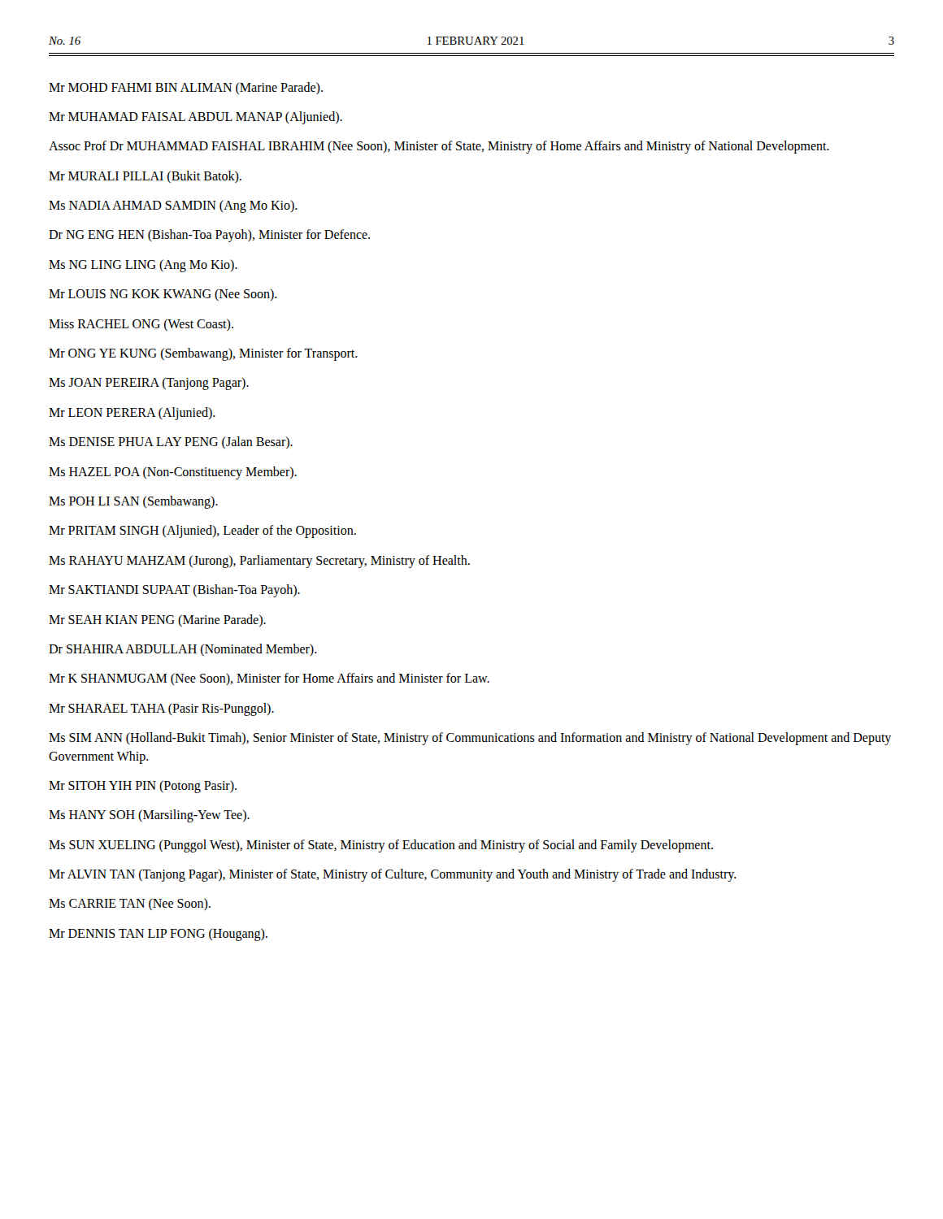No. 16
1 FEBRUARY 2021
3
Mr MOHD FAHMI BIN ALIMAN (Marine Parade).
Mr MUHAMAD FAISAL ABDUL MANAP (Aljunied).
Assoc Prof Dr MUHAMMAD FAISHAL IBRAHIM (Nee Soon), Minister of State, Ministry of Home Affairs and Ministry of National Development.
Mr MURALI PILLAI (Bukit Batok).
Ms NADIA AHMAD SAMDIN (Ang Mo Kio).
Dr NG ENG HEN (Bishan-Toa Payoh), Minister for Defence.
Ms NG LING LING (Ang Mo Kio).
Mr LOUIS NG KOK KWANG (Nee Soon).
Miss RACHEL ONG (West Coast).
Mr ONG YE KUNG (Sembawang), Minister for Transport.
Ms JOAN PEREIRA (Tanjong Pagar).
Mr LEON PERERA (Aljunied).
Ms DENISE PHUA LAY PENG (Jalan Besar).
Ms HAZEL POA (Non-Constituency Member).
Ms POH LI SAN (Sembawang).
Mr PRITAM SINGH (Aljunied), Leader of the Opposition.
Ms RAHAYU MAHZAM (Jurong), Parliamentary Secretary, Ministry of Health.
Mr SAKTIANDI SUPAAT (Bishan-Toa Payoh).
Mr SEAH KIAN PENG (Marine Parade).
Dr SHAHIRA ABDULLAH (Nominated Member).
Mr K SHANMUGAM (Nee Soon), Minister for Home Affairs and Minister for Law.
Mr SHARAEL TAHA (Pasir Ris-Punggol).
Ms SIM ANN (Holland-Bukit Timah), Senior Minister of State, Ministry of Communications and Information and Ministry of National Development and Deputy Government Whip.
Mr SITOH YIH PIN (Potong Pasir).
Ms HANY SOH (Marsiling-Yew Tee).
Ms SUN XUELING (Punggol West), Minister of State, Ministry of Education and Ministry of Social and Family Development.
Mr ALVIN TAN (Tanjong Pagar), Minister of State, Ministry of Culture, Community and Youth and Ministry of Trade and Industry.
Ms CARRIE TAN (Nee Soon).
Mr DENNIS TAN LIP FONG (Hougang).